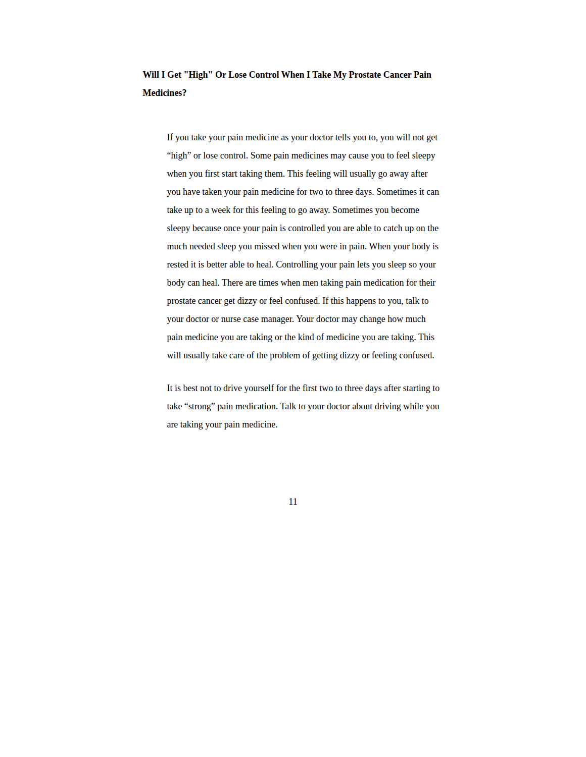Will I Get "High" Or Lose Control When I Take My Prostate Cancer Pain Medicines?
If you take your pain medicine as your doctor tells you to, you will not get “high” or lose control. Some pain medicines may cause you to feel sleepy when you first start taking them. This feeling will usually go away after you have taken your pain medicine for two to three days. Sometimes it can take up to a week for this feeling to go away. Sometimes you become sleepy because once your pain is controlled you are able to catch up on the much needed sleep you missed when you were in pain. When your body is rested it is better able to heal. Controlling your pain lets you sleep so your body can heal. There are times when men taking pain medication for their prostate cancer get dizzy or feel confused. If this happens to you, talk to your doctor or nurse case manager. Your doctor may change how much pain medicine you are taking or the kind of medicine you are taking. This will usually take care of the problem of getting dizzy or feeling confused.
It is best not to drive yourself for the first two to three days after starting to take “strong” pain medication. Talk to your doctor about driving while you are taking your pain medicine.
11